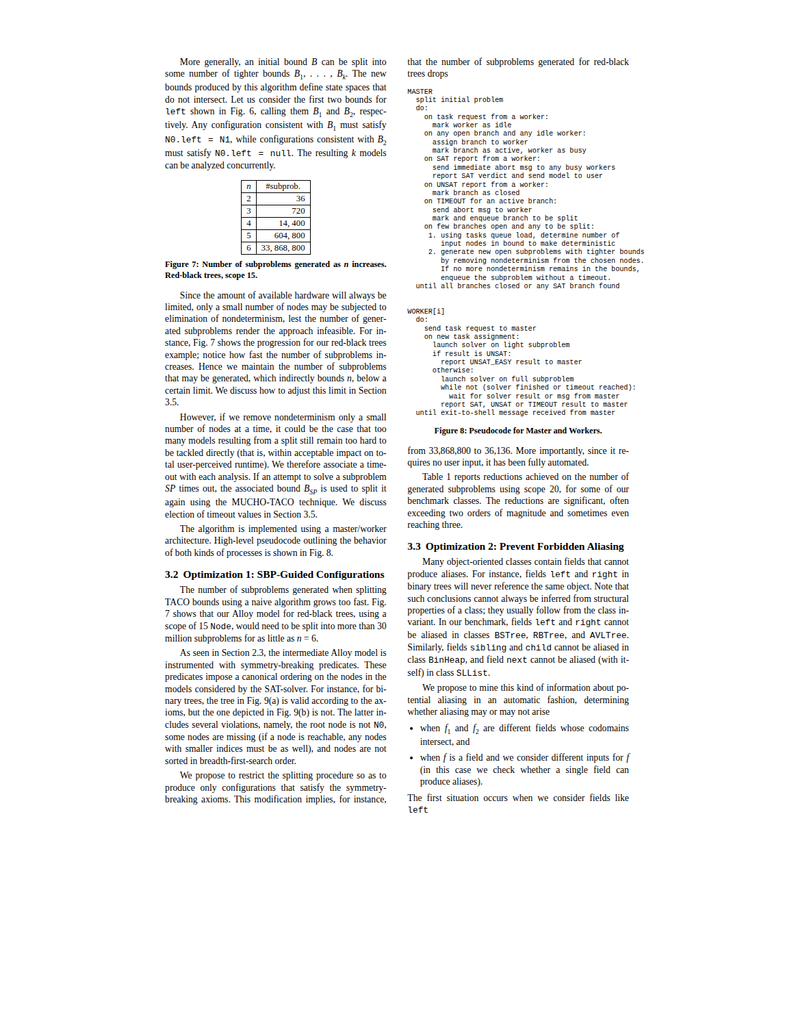More generally, an initial bound B can be split into some number of tighter bounds B1, . . . , Bk. The new bounds produced by this algorithm define state spaces that do not intersect. Let us consider the first two bounds for left shown in Fig. 6, calling them B1 and B2, respectively. Any configuration consistent with B1 must satisfy N0.left = N1, while configurations consistent with B2 must satisfy N0.left = null. The resulting k models can be analyzed concurrently.
| n | #subprob. |
| --- | --- |
| 2 | 36 |
| 3 | 720 |
| 4 | 14, 400 |
| 5 | 604, 800 |
| 6 | 33, 868, 800 |
Figure 7: Number of subproblems generated as n increases. Red-black trees, scope 15.
Since the amount of available hardware will always be limited, only a small number of nodes may be subjected to elimination of nondeterminism, lest the number of generated subproblems render the approach infeasible. For instance, Fig. 7 shows the progression for our red-black trees example; notice how fast the number of subproblems increases. Hence we maintain the number of subproblems that may be generated, which indirectly bounds n, below a certain limit. We discuss how to adjust this limit in Section 3.5.
However, if we remove nondeterminism only a small number of nodes at a time, it could be the case that too many models resulting from a split still remain too hard to be tackled directly (that is, within acceptable impact on total user-perceived runtime). We therefore associate a timeout with each analysis. If an attempt to solve a subproblem SP times out, the associated bound BSP is used to split it again using the MUCHO-TACO technique. We discuss election of timeout values in Section 3.5.
The algorithm is implemented using a master/worker architecture. High-level pseudocode outlining the behavior of both kinds of processes is shown in Fig. 8.
3.2 Optimization 1: SBP-Guided Configurations
The number of subproblems generated when splitting TACO bounds using a naive algorithm grows too fast. Fig. 7 shows that our Alloy model for red-black trees, using a scope of 15 Node, would need to be split into more than 30 million subproblems for as little as n = 6.
As seen in Section 2.3, the intermediate Alloy model is instrumented with symmetry-breaking predicates. These predicates impose a canonical ordering on the nodes in the models considered by the SAT-solver. For instance, for binary trees, the tree in Fig. 9(a) is valid according to the axioms, but the one depicted in Fig. 9(b) is not. The latter includes several violations, namely, the root node is not N0, some nodes are missing (if a node is reachable, any nodes with smaller indices must be as well), and nodes are not sorted in breadth-first-search order.
We propose to restrict the splitting procedure so as to produce only configurations that satisfy the symmetry-breaking axioms. This modification implies, for instance, that the number of subproblems generated for red-black trees drops
MASTER
  split initial problem
  do:
    on task request from a worker:
      mark worker as idle
    on any open branch and any idle worker:
      assign branch to worker
      mark branch as active, worker as busy
    on SAT report from a worker:
      send immediate abort msg to any busy workers
      report SAT verdict and send model to user
    on UNSAT report from a worker:
      mark branch as closed
    on TIMEOUT for an active branch:
      send abort msg to worker
      mark and enqueue branch to be split
    on few branches open and any to be split:
     1. using tasks queue load, determine number of
        input nodes in bound to make deterministic
     2. generate new open subproblems with tighter bounds
        by removing nondeterminism from the chosen nodes.
        If no more nondeterminism remains in the bounds,
        enqueue the subproblem without a timeout.
  until all branches closed or any SAT branch found


WORKER[i]
  do:
    send task request to master
    on new task assignment:
      launch solver on light subproblem
      if result is UNSAT:
        report UNSAT_EASY result to master
      otherwise:
        launch solver on full subproblem
        while not (solver finished or timeout reached):
          wait for solver result or msg from master
        report SAT, UNSAT or TIMEOUT result to master
  until exit-to-shell message received from master
Figure 8: Pseudocode for Master and Workers.
from 33,868,800 to 36,136. More importantly, since it requires no user input, it has been fully automated.
Table 1 reports reductions achieved on the number of generated subproblems using scope 20, for some of our benchmark classes. The reductions are significant, often exceeding two orders of magnitude and sometimes even reaching three.
3.3 Optimization 2: Prevent Forbidden Aliasing
Many object-oriented classes contain fields that cannot produce aliases. For instance, fields left and right in binary trees will never reference the same object. Note that such conclusions cannot always be inferred from structural properties of a class; they usually follow from the class invariant. In our benchmark, fields left and right cannot be aliased in classes BSTree, RBTree, and AVLTree. Similarly, fields sibling and child cannot be aliased in class BinHeap, and field next cannot be aliased (with itself) in class SLList.
We propose to mine this kind of information about potential aliasing in an automatic fashion, determining whether aliasing may or may not arise
when f1 and f2 are different fields whose codomains intersect, and
when f is a field and we consider different inputs for f (in this case we check whether a single field can produce aliases).
The first situation occurs when we consider fields like left